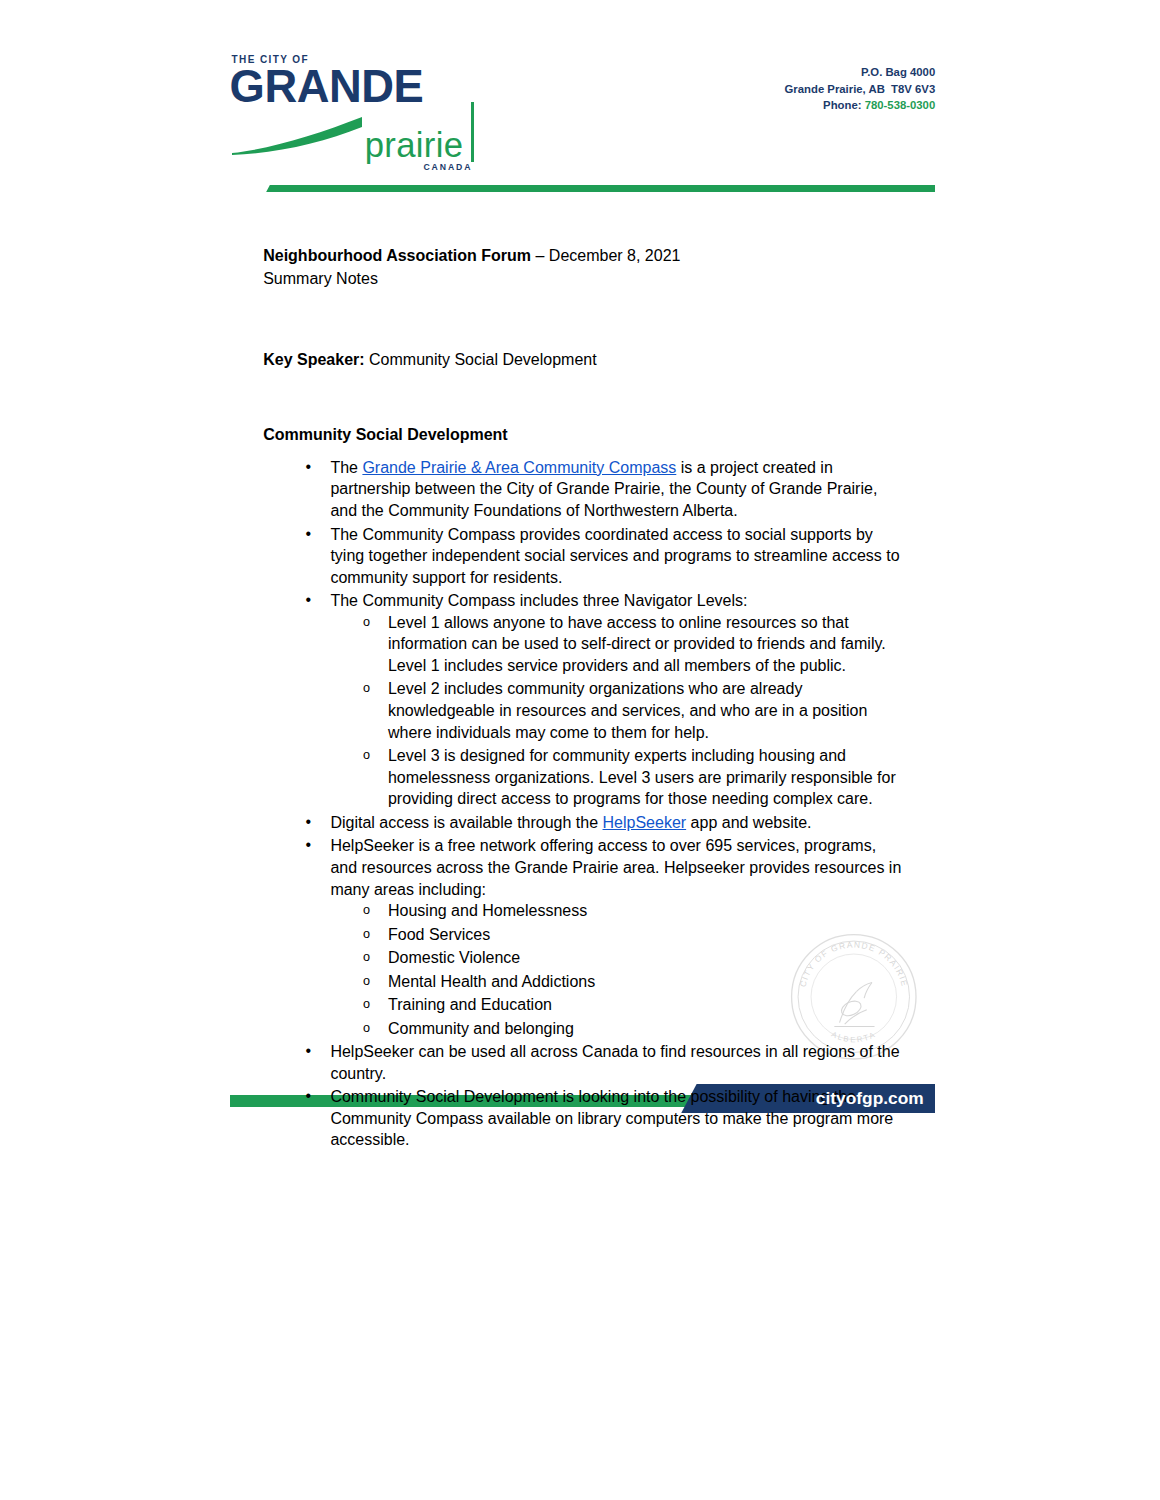THE CITY OF
GRANDE
prairie
CANADA
P.O. Bag 4000
Grande Prairie, AB T8V 6V3
Phone: 780-538-0300
Neighbourhood Association Forum – December 8, 2021
Summary Notes
Key Speaker: Community Social Development
Community Social Development
The Grande Prairie & Area Community Compass is a project created in partnership between the City of Grande Prairie, the County of Grande Prairie, and the Community Foundations of Northwestern Alberta.
The Community Compass provides coordinated access to social supports by tying together independent social services and programs to streamline access to community support for residents.
The Community Compass includes three Navigator Levels:
Level 1 allows anyone to have access to online resources so that information can be used to self-direct or provided to friends and family. Level 1 includes service providers and all members of the public.
Level 2 includes community organizations who are already knowledgeable in resources and services, and who are in a position where individuals may come to them for help.
Level 3 is designed for community experts including housing and homelessness organizations. Level 3 users are primarily responsible for providing direct access to programs for those needing complex care.
Digital access is available through the HelpSeeker app and website.
HelpSeeker is a free network offering access to over 695 services, programs, and resources across the Grande Prairie area. Helpseeker provides resources in many areas including:
Housing and Homelessness
Food Services
Domestic Violence
Mental Health and Addictions
Training and Education
Community and belonging
HelpSeeker can be used all across Canada to find resources in all regions of the country.
Community Social Development is looking into the possibility of having the Community Compass available on library computers to make the program more accessible.
CITY OF GRANDE PRAIRIE ALBERTA
cityofgp.com